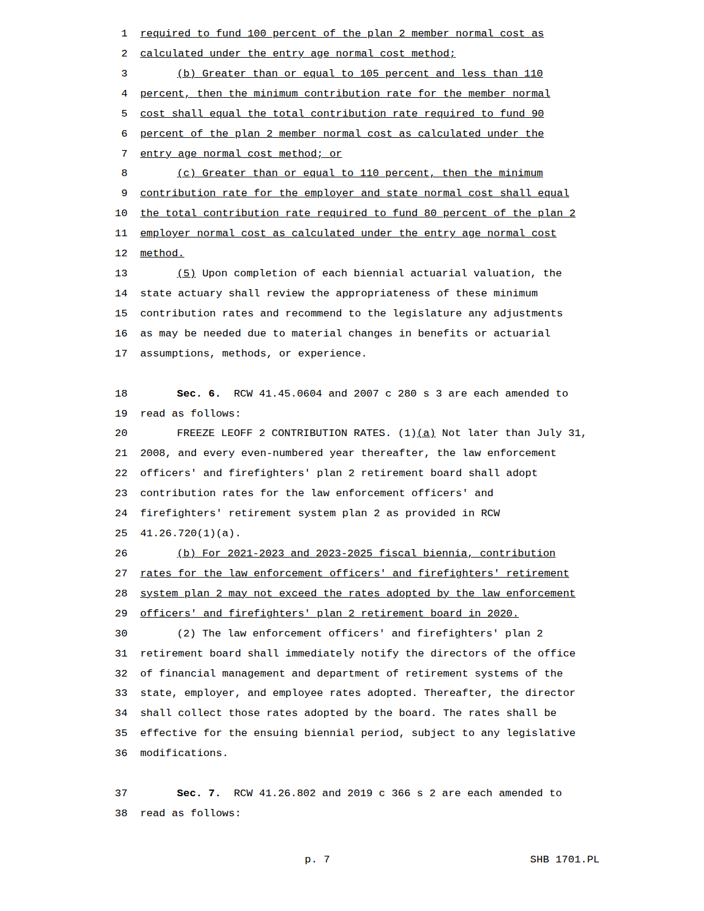1 required to fund 100 percent of the plan 2 member normal cost as
2 calculated under the entry age normal cost method;
3 (b) Greater than or equal to 105 percent and less than 110
4 percent, then the minimum contribution rate for the member normal
5 cost shall equal the total contribution rate required to fund 90
6 percent of the plan 2 member normal cost as calculated under the
7 entry age normal cost method; or
8 (c) Greater than or equal to 110 percent, then the minimum
9 contribution rate for the employer and state normal cost shall equal
10 the total contribution rate required to fund 80 percent of the plan 2
11 employer normal cost as calculated under the entry age normal cost
12 method.
13 (5) Upon completion of each biennial actuarial valuation, the
14 state actuary shall review the appropriateness of these minimum
15 contribution rates and recommend to the legislature any adjustments
16 as may be needed due to material changes in benefits or actuarial
17 assumptions, methods, or experience.
18 Sec. 6. RCW 41.45.0604 and 2007 c 280 s 3 are each amended to
19 read as follows:
20 FREEZE LEOFF 2 CONTRIBUTION RATES. (1)(a) Not later than July 31,
212008, and every even-numbered year thereafter, the law enforcement
22 officers' and firefighters' plan 2 retirement board shall adopt
23 contribution rates for the law enforcement officers' and
24 firefighters' retirement system plan 2 as provided in RCW
2541.26.720(1)(a).
26 (b) For 2021-2023 and 2023-2025 fiscal biennia, contribution
27 rates for the law enforcement officers' and firefighters' retirement
28 system plan 2 may not exceed the rates adopted by the law enforcement
29 officers' and firefighters' plan 2 retirement board in 2020.
30 (2) The law enforcement officers' and firefighters' plan 2
31 retirement board shall immediately notify the directors of the office
32 of financial management and department of retirement systems of the
33 state, employer, and employee rates adopted. Thereafter, the director
34 shall collect those rates adopted by the board. The rates shall be
35 effective for the ensuing biennial period, subject to any legislative
36 modifications.
37 Sec. 7. RCW 41.26.802 and 2019 c 366 s 2 are each amended to
38 read as follows:
p. 7SHB 1701.PL